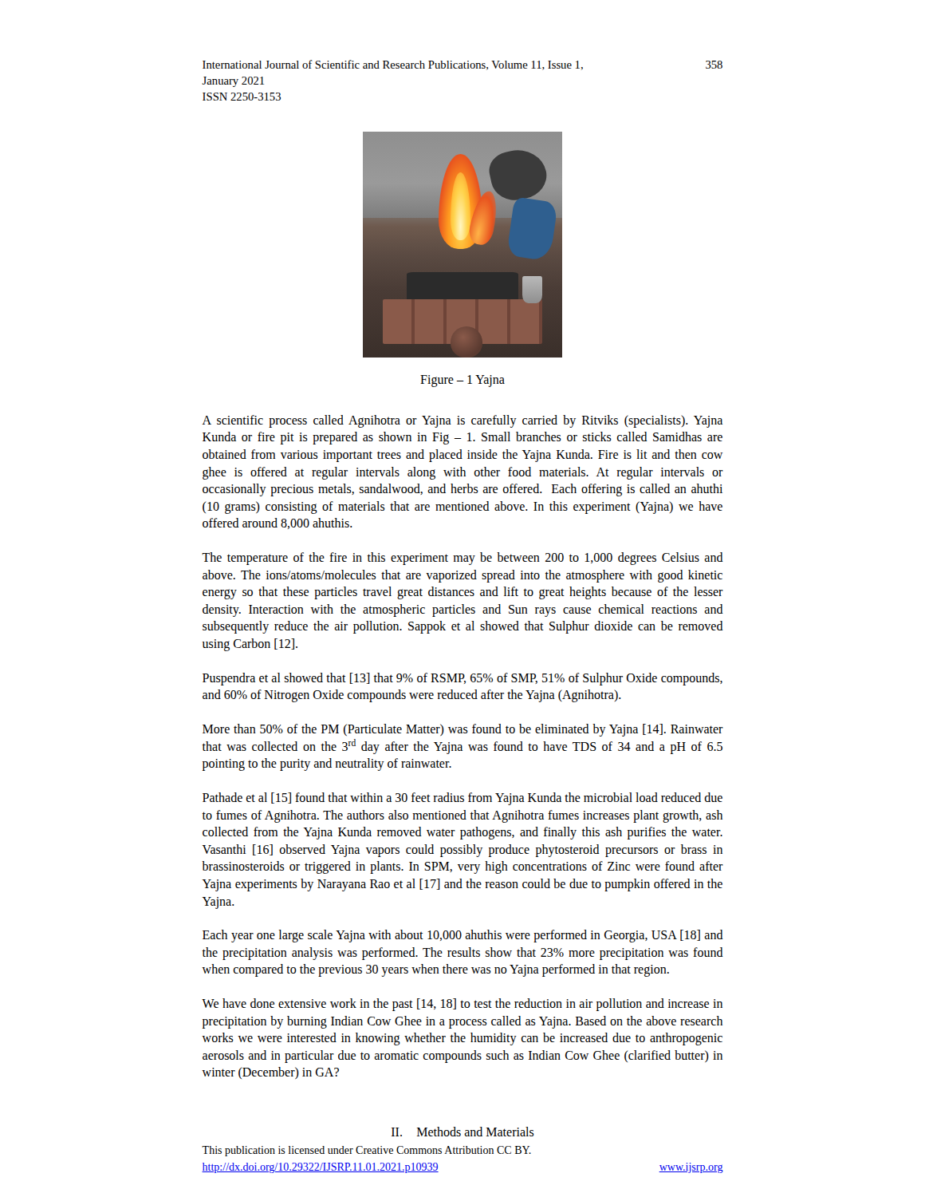International Journal of Scientific and Research Publications, Volume 11, Issue 1, January 2021
ISSN 2250-3153
358
Figure – 1 Yajna
A scientific process called Agnihotra or Yajna is carefully carried by Ritviks (specialists). Yajna Kunda or fire pit is prepared as shown in Fig – 1. Small branches or sticks called Samidhas are obtained from various important trees and placed inside the Yajna Kunda. Fire is lit and then cow ghee is offered at regular intervals along with other food materials. At regular intervals or occasionally precious metals, sandalwood, and herbs are offered. Each offering is called an ahuthi (10 grams) consisting of materials that are mentioned above. In this experiment (Yajna) we have offered around 8,000 ahuthis.
The temperature of the fire in this experiment may be between 200 to 1,000 degrees Celsius and above. The ions/atoms/molecules that are vaporized spread into the atmosphere with good kinetic energy so that these particles travel great distances and lift to great heights because of the lesser density. Interaction with the atmospheric particles and Sun rays cause chemical reactions and subsequently reduce the air pollution. Sappok et al showed that Sulphur dioxide can be removed using Carbon [12].
Puspendra et al showed that [13] that 9% of RSMP, 65% of SMP, 51% of Sulphur Oxide compounds, and 60% of Nitrogen Oxide compounds were reduced after the Yajna (Agnihotra).
More than 50% of the PM (Particulate Matter) was found to be eliminated by Yajna [14]. Rainwater that was collected on the 3rd day after the Yajna was found to have TDS of 34 and a pH of 6.5 pointing to the purity and neutrality of rainwater.
Pathade et al [15] found that within a 30 feet radius from Yajna Kunda the microbial load reduced due to fumes of Agnihotra. The authors also mentioned that Agnihotra fumes increases plant growth, ash collected from the Yajna Kunda removed water pathogens, and finally this ash purifies the water. Vasanthi [16] observed Yajna vapors could possibly produce phytosteroid precursors or brass in brassinosteroids or triggered in plants. In SPM, very high concentrations of Zinc were found after Yajna experiments by Narayana Rao et al [17] and the reason could be due to pumpkin offered in the Yajna.
Each year one large scale Yajna with about 10,000 ahuthis were performed in Georgia, USA [18] and the precipitation analysis was performed. The results show that 23% more precipitation was found when compared to the previous 30 years when there was no Yajna performed in that region.
We have done extensive work in the past [14, 18] to test the reduction in air pollution and increase in precipitation by burning Indian Cow Ghee in a process called as Yajna. Based on the above research works we were interested in knowing whether the humidity can be increased due to anthropogenic aerosols and in particular due to aromatic compounds such as Indian Cow Ghee (clarified butter) in winter (December) in GA?
II. Methods and Materials
This publication is licensed under Creative Commons Attribution CC BY.
http://dx.doi.org/10.29322/IJSRP.11.01.2021.p10939 www.ijsrp.org